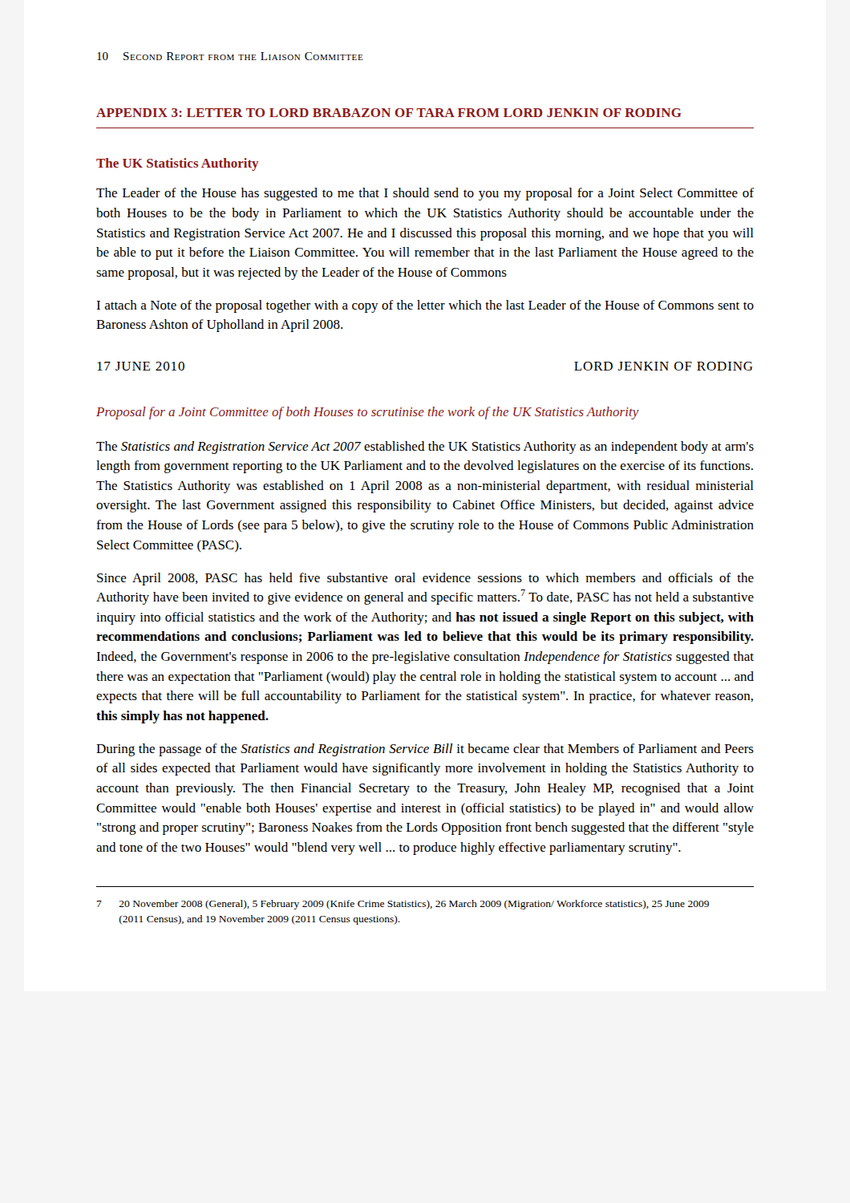10 Second Report from the Liaison Committee
Appendix 3: Letter to Lord Brabazon of Tara from Lord Jenkin of Roding
The UK Statistics Authority
The Leader of the House has suggested to me that I should send to you my proposal for a Joint Select Committee of both Houses to be the body in Parliament to which the UK Statistics Authority should be accountable under the Statistics and Registration Service Act 2007. He and I discussed this proposal this morning, and we hope that you will be able to put it before the Liaison Committee. You will remember that in the last Parliament the House agreed to the same proposal, but it was rejected by the Leader of the House of Commons
I attach a Note of the proposal together with a copy of the letter which the last Leader of the House of Commons sent to Baroness Ashton of Upholland in April 2008.
17 June 2010 Lord Jenkin of Roding
Proposal for a Joint Committee of both Houses to scrutinise the work of the UK Statistics Authority
The Statistics and Registration Service Act 2007 established the UK Statistics Authority as an independent body at arm's length from government reporting to the UK Parliament and to the devolved legislatures on the exercise of its functions. The Statistics Authority was established on 1 April 2008 as a non-ministerial department, with residual ministerial oversight. The last Government assigned this responsibility to Cabinet Office Ministers, but decided, against advice from the House of Lords (see para 5 below), to give the scrutiny role to the House of Commons Public Administration Select Committee (PASC).
Since April 2008, PASC has held five substantive oral evidence sessions to which members and officials of the Authority have been invited to give evidence on general and specific matters.7 To date, PASC has not held a substantive inquiry into official statistics and the work of the Authority; and has not issued a single Report on this subject, with recommendations and conclusions; Parliament was led to believe that this would be its primary responsibility. Indeed, the Government's response in 2006 to the pre-legislative consultation Independence for Statistics suggested that there was an expectation that "Parliament (would) play the central role in holding the statistical system to account ... and expects that there will be full accountability to Parliament for the statistical system". In practice, for whatever reason, this simply has not happened.
During the passage of the Statistics and Registration Service Bill it became clear that Members of Parliament and Peers of all sides expected that Parliament would have significantly more involvement in holding the Statistics Authority to account than previously. The then Financial Secretary to the Treasury, John Healey MP, recognised that a Joint Committee would "enable both Houses' expertise and interest in (official statistics) to be played in" and would allow "strong and proper scrutiny"; Baroness Noakes from the Lords Opposition front bench suggested that the different "style and tone of the two Houses" would "blend very well ... to produce highly effective parliamentary scrutiny".
720 November 2008 (General), 5 February 2009 (Knife Crime Statistics), 26 March 2009 (Migration/ Workforce statistics), 25 June 2009 (2011 Census), and 19 November 2009 (2011 Census questions).